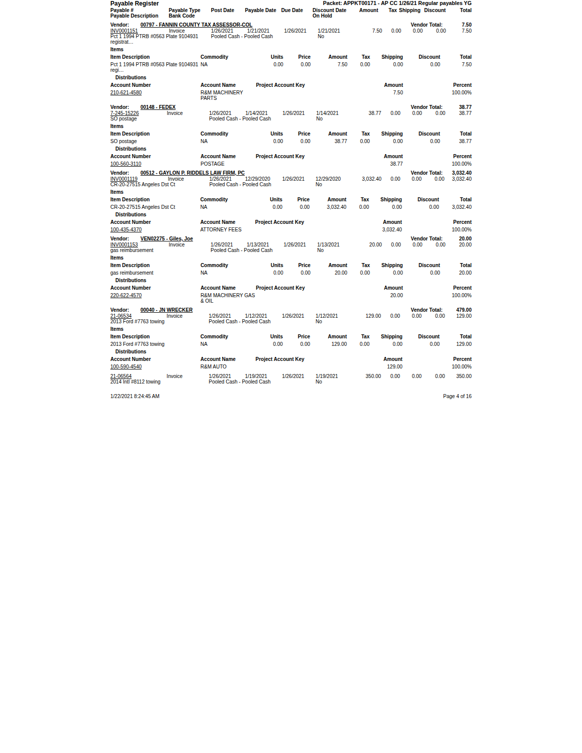| Payable Register | Packet: APPKT00171 - AP CC 1/26/21 Regular payables YG |
| Payable # | Payable Type | Post Date | Payable Date | Due Date | Discount Date | Amount | Tax | Shipping | Discount | Total |
| Payable Description | Bank Code | | On Hold | |
| Vendor: | 00797 - FANNIN COUNTY TAX ASSESSOR-COL | Vendor Total: | 7.50 |
| INV0001151 | Invoice | 1/26/2021 | 1/21/2021 | 1/26/2021 | 1/21/2021 | 7.50 | 0.00 | 0.00 | 0.00 | 7.50 |
| Pct 1 1994 PTRB #0563 Plate 9104931 registrat… | Pooled Cash - Pooled Cash | No | |
| Items | |
| Item Description | Commodity | Units | Price | Amount | Tax | Shipping | Discount | Total |
| Pct 1 1994 PTRB #0563 Plate 9104931 regi… | NA | 0.00 | 0.00 | 7.50 | 0.00 | 0.00 | 0.00 | 7.50 |
| Distributions | |
| Account Number | Account Name | Project Account Key | Amount | Percent |
| 210-621-4580 | R&M MACHINERY PARTS | | 7.50 | 100.00% |
| Vendor: | 00148 - FEDEX | Vendor Total: | 38.77 |
| 7-245-15226 | Invoice | 1/26/2021 | 1/14/2021 | 1/26/2021 | 1/14/2021 | 38.77 | 0.00 | 0.00 | 0.00 | 38.77 |
| SO postage | Pooled Cash - Pooled Cash | No | |
| Items | |
| Item Description | Commodity | Units | Price | Amount | Tax | Shipping | Discount | Total |
| SO postage | NA | 0.00 | 0.00 | 38.77 | 0.00 | 0.00 | 0.00 | 38.77 |
| Distributions | |
| Account Number | Account Name | Project Account Key | Amount | Percent |
| 100-560-3110 | POSTAGE | | 38.77 | 100.00% |
| Vendor: | 00512 - GAYLON P. RIDDELS LAW FIRM, PC | Vendor Total: | 3,032.40 |
| INV0001119 | Invoice | 1/26/2021 | 12/29/2020 | 1/26/2021 | 12/29/2020 | 3,032.40 | 0.00 | 0.00 | 0.00 | 3,032.40 |
| CR-20-27515 Angeles Dst Ct | Pooled Cash - Pooled Cash | No | |
| Items | |
| Item Description | Commodity | Units | Price | Amount | Tax | Shipping | Discount | Total |
| CR-20-27515 Angeles Dst Ct | NA | 0.00 | 0.00 | 3,032.40 | 0.00 | 0.00 | 0.00 | 3,032.40 |
| Distributions | |
| Account Number | Account Name | Project Account Key | Amount | Percent |
| 100-435-4370 | ATTORNEY FEES | | 3,032.40 | 100.00% |
| Vendor: | VEN02275 - Giles, Joe | Vendor Total: | 20.00 |
| INV0001153 | Invoice | 1/26/2021 | 1/13/2021 | 1/26/2021 | 1/13/2021 | 20.00 | 0.00 | 0.00 | 0.00 | 20.00 |
| gas reimbursement | Pooled Cash - Pooled Cash | No | |
| Items | |
| Item Description | Commodity | Units | Price | Amount | Tax | Shipping | Discount | Total |
| gas reimbursement | NA | 0.00 | 0.00 | 20.00 | 0.00 | 0.00 | 0.00 | 20.00 |
| Distributions | |
| Account Number | Account Name | Project Account Key | Amount | Percent |
| 220-622-4570 | R&M MACHINERY GAS & OIL | | 20.00 | 100.00% |
| Vendor: | 00040 - JN WRECKER | Vendor Total: | 479.00 |
| 21-06534 | Invoice | 1/26/2021 | 1/12/2021 | 1/26/2021 | 1/12/2021 | 129.00 | 0.00 | 0.00 | 0.00 | 129.00 |
| 2013 Ford #7763 towing | Pooled Cash - Pooled Cash | No | |
| Items | |
| Item Description | Commodity | Units | Price | Amount | Tax | Shipping | Discount | Total |
| 2013 Ford #7763 towing | NA | 0.00 | 0.00 | 129.00 | 0.00 | 0.00 | 0.00 | 129.00 |
| Distributions | |
| Account Number | Account Name | Project Account Key | Amount | Percent |
| 100-590-4540 | R&M AUTO | | 129.00 | 100.00% |
| 21-06564 | Invoice | 1/26/2021 | 1/19/2021 | 1/26/2021 | 1/19/2021 | 350.00 | 0.00 | 0.00 | 0.00 | 350.00 |
| 2014 Intl #8112 towing | Pooled Cash - Pooled Cash | No | |
1/22/2021 8:24:45 AM
Page 4 of 16